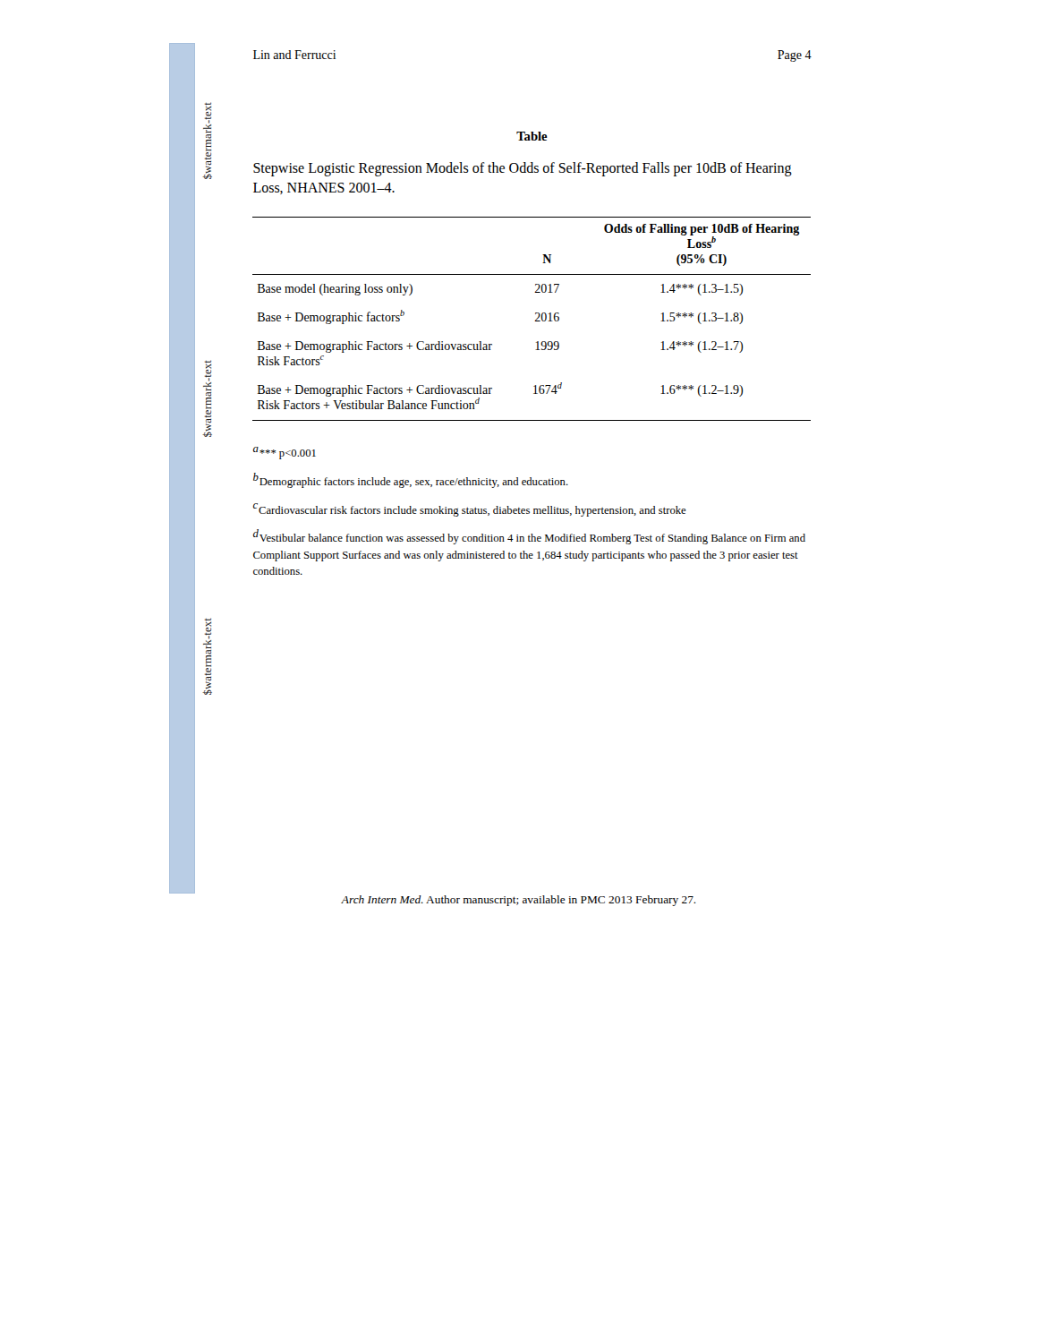$watermark-text
$watermark-text
$watermark-text
Lin and Ferrucci
Page 4
Table
Stepwise Logistic Regression Models of the Odds of Self-Reported Falls per 10dB of Hearing Loss, NHANES 2001–4.
| | N | Odds of Falling per 10dB of Hearing Loss b (95% CI) |
| --- | --- | --- |
| Base model (hearing loss only) | 2017 | 1.4*** (1.3–1.5) |
| Base + Demographic factors b | 2016 | 1.5*** (1.3–1.8) |
| Base + Demographic Factors + Cardiovascular Risk Factors c | 1999 | 1.4*** (1.2–1.7) |
| Base + Demographic Factors + Cardiovascular Risk Factors + Vestibular Balance Function d | 1674 d | 1.6*** (1.2–1.9) |
a*** p<0.001
b Demographic factors include age, sex, race/ethnicity, and education.
c Cardiovascular risk factors include smoking status, diabetes mellitus, hypertension, and stroke
d Vestibular balance function was assessed by condition 4 in the Modified Romberg Test of Standing Balance on Firm and Compliant Support Surfaces and was only administered to the 1,684 study participants who passed the 3 prior easier test conditions.
Arch Intern Med. Author manuscript; available in PMC 2013 February 27.